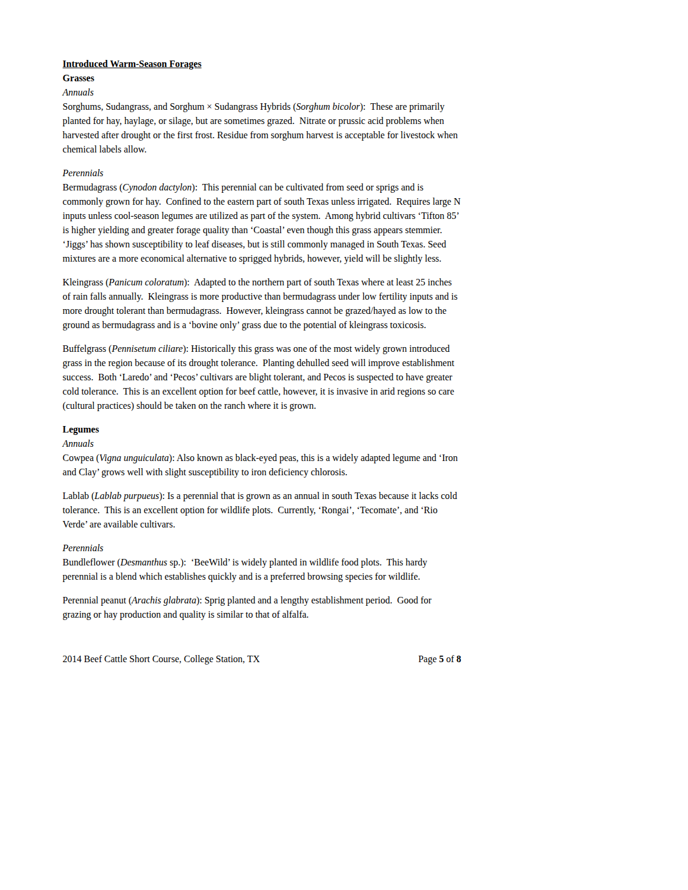Introduced Warm-Season Forages
Grasses
Annuals
Sorghums, Sudangrass, and Sorghum × Sudangrass Hybrids (Sorghum bicolor): These are primarily planted for hay, haylage, or silage, but are sometimes grazed. Nitrate or prussic acid problems when harvested after drought or the first frost. Residue from sorghum harvest is acceptable for livestock when chemical labels allow.
Perennials
Bermudagrass (Cynodon dactylon): This perennial can be cultivated from seed or sprigs and is commonly grown for hay. Confined to the eastern part of south Texas unless irrigated. Requires large N inputs unless cool-season legumes are utilized as part of the system. Among hybrid cultivars ‘Tifton 85’ is higher yielding and greater forage quality than ‘Coastal’ even though this grass appears stemmier. ‘Jiggs’ has shown susceptibility to leaf diseases, but is still commonly managed in South Texas. Seed mixtures are a more economical alternative to sprigged hybrids, however, yield will be slightly less.
Kleingrass (Panicum coloratum): Adapted to the northern part of south Texas where at least 25 inches of rain falls annually. Kleingrass is more productive than bermudagrass under low fertility inputs and is more drought tolerant than bermudagrass. However, kleingrass cannot be grazed/hayed as low to the ground as bermudagrass and is a ‘bovine only’ grass due to the potential of kleingrass toxicosis.
Buffelgrass (Pennisetum ciliare): Historically this grass was one of the most widely grown introduced grass in the region because of its drought tolerance. Planting dehulled seed will improve establishment success. Both ‘Laredo’ and ‘Pecos’ cultivars are blight tolerant, and Pecos is suspected to have greater cold tolerance. This is an excellent option for beef cattle, however, it is invasive in arid regions so care (cultural practices) should be taken on the ranch where it is grown.
Legumes
Annuals
Cowpea (Vigna unguiculata): Also known as black-eyed peas, this is a widely adapted legume and ‘Iron and Clay’ grows well with slight susceptibility to iron deficiency chlorosis.
Lablab (Lablab purpueus): Is a perennial that is grown as an annual in south Texas because it lacks cold tolerance. This is an excellent option for wildlife plots. Currently, ‘Rongai’, ‘Tecomate’, and ‘Rio Verde’ are available cultivars.
Perennials
Bundleflower (Desmanthus sp.): ‘BeeWild’ is widely planted in wildlife food plots. This hardy perennial is a blend which establishes quickly and is a preferred browsing species for wildlife.
Perennial peanut (Arachis glabrata): Sprig planted and a lengthy establishment period. Good for grazing or hay production and quality is similar to that of alfalfa.
2014 Beef Cattle Short Course, College Station, TX Page 5 of 8